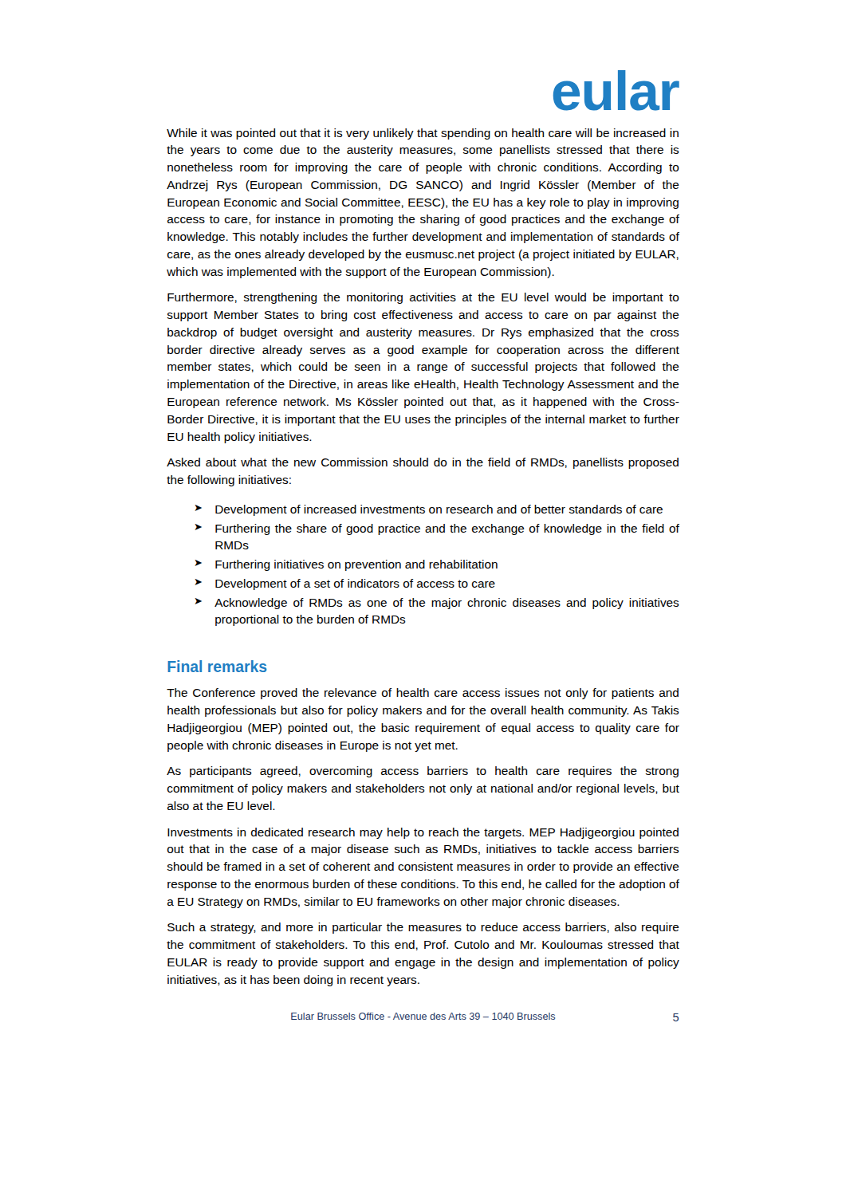eular
While it was pointed out that it is very unlikely that spending on health care will be increased in the years to come due to the austerity measures, some panellists stressed that there is nonetheless room for improving the care of people with chronic conditions. According to Andrzej Rys (European Commission, DG SANCO) and Ingrid Kössler (Member of the European Economic and Social Committee, EESC), the EU has a key role to play in improving access to care, for instance in promoting the sharing of good practices and the exchange of knowledge. This notably includes the further development and implementation of standards of care, as the ones already developed by the eusmusc.net project (a project initiated by EULAR, which was implemented with the support of the European Commission).
Furthermore, strengthening the monitoring activities at the EU level would be important to support Member States to bring cost effectiveness and access to care on par against the backdrop of budget oversight and austerity measures. Dr Rys emphasized that the cross border directive already serves as a good example for cooperation across the different member states, which could be seen in a range of successful projects that followed the implementation of the Directive, in areas like eHealth, Health Technology Assessment and the European reference network. Ms Kössler pointed out that, as it happened with the Cross-Border Directive, it is important that the EU uses the principles of the internal market to further EU health policy initiatives.
Asked about what the new Commission should do in the field of RMDs, panellists proposed the following initiatives:
Development of increased investments on research and of better standards of care
Furthering the share of good practice and the exchange of knowledge in the field of RMDs
Furthering initiatives on prevention and rehabilitation
Development of a set of indicators of access to care
Acknowledge of RMDs as one of the major chronic diseases and policy initiatives proportional to the burden of RMDs
Final remarks
The Conference proved the relevance of health care access issues not only for patients and health professionals but also for policy makers and for the overall health community. As Takis Hadjigeorgiou (MEP) pointed out, the basic requirement of equal access to quality care for people with chronic diseases in Europe is not yet met.
As participants agreed, overcoming access barriers to health care requires the strong commitment of policy makers and stakeholders not only at national and/or regional levels, but also at the EU level.
Investments in dedicated research may help to reach the targets. MEP Hadjigeorgiou pointed out that in the case of a major disease such as RMDs, initiatives to tackle access barriers should be framed in a set of coherent and consistent measures in order to provide an effective response to the enormous burden of these conditions. To this end, he called for the adoption of a EU Strategy on RMDs, similar to EU frameworks on other major chronic diseases.
Such a strategy, and more in particular the measures to reduce access barriers, also require the commitment of stakeholders. To this end, Prof. Cutolo and Mr. Kouloumas stressed that EULAR is ready to provide support and engage in the design and implementation of policy initiatives, as it has been doing in recent years.
Eular Brussels Office - Avenue des Arts 39 – 1040 Brussels 5